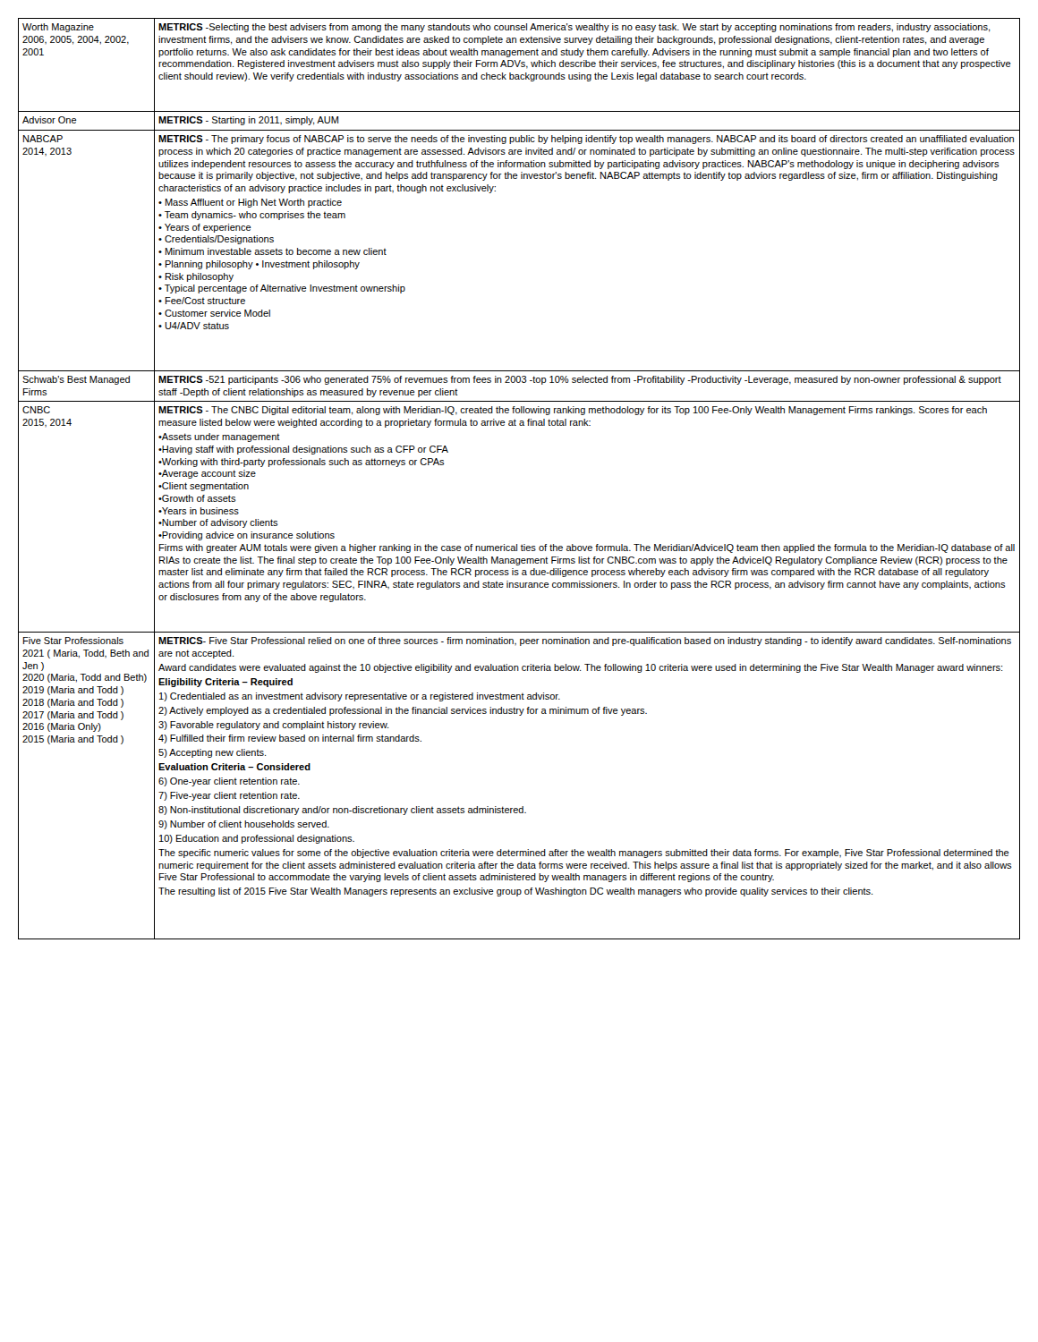| Worth Magazine 2006, 2005, 2004, 2002, 2001 | METRICS -Selecting the best advisers from among the many standouts who counsel America's wealthy is no easy task. We start by accepting nominations from readers, industry associations, investment firms, and the advisers we know. Candidates are asked to complete an extensive survey detailing their backgrounds, professional designations, client-retention rates, and average portfolio returns. We also ask candidates for their best ideas about wealth management and study them carefully. Advisers in the running must submit a sample financial plan and two letters of recommendation. Registered investment advisers must also supply their Form ADVs, which describe their services, fee structures, and disciplinary histories (this is a document that any prospective client should review). We verify credentials with industry associations and check backgrounds using the Lexis legal database to search court records. |
| Advisor One | METRICS - Starting in 2011, simply, AUM |
| NABCAP 2014, 2013 | METRICS - The primary focus of NABCAP is to serve the needs of the investing public by helping identify top wealth managers. NABCAP and its board of directors created an unaffiliated evaluation process in which 20 categories of practice management are assessed. Advisors are invited and/ or nominated to participate by submitting an online questionnaire. The multi-step verification process utilizes independent resources to assess the accuracy and truthfulness of the information submitted by participating advisory practices. NABCAP's methodology is unique in deciphering advisors because it is primarily objective, not subjective, and helps add transparency for the investor's benefit. NABCAP attempts to identify top adviors regardless of size, firm or affiliation. Distinguishing characteristics of an advisory practice includes in part, though not exclusively: • Mass Affluent or High Net Worth practice • Team dynamics- who comprises the team • Years of experience • Credentials/Designations • Minimum investable assets to become a new client • Planning philosophy • Investment philosophy • Risk philosophy • Typical percentage of Alternative Investment ownership • Fee/Cost structure • Customer service Model • U4/ADV status |
| Schwab's Best Managed Firms | METRICS -521 participants -306 who generated 75% of revemues from fees in 2003 -top 10% selected from -Profitability -Productivity -Leverage, measured by non-owner professional & support staff -Depth of client relationships as measured by revenue per client |
| CNBC 2015, 2014 | METRICS - The CNBC Digital editorial team, along with Meridian-IQ, created the following ranking methodology for its Top 100 Fee-Only Wealth Management Firms rankings. Scores for each measure listed below were weighted according to a proprietary formula to arrive at a final total rank: •Assets under management •Having staff with professional designations such as a CFP or CFA •Working with third-party professionals such as attorneys or CPAs •Average account size •Client segmentation •Growth of assets •Years in business •Number of advisory clients •Providing advice on insurance solutions Firms with greater AUM totals were given a higher ranking in the case of numerical ties of the above formula. The Meridian/AdviceIQ team then applied the formula to the Meridian-IQ database of all RIAs to create the list. The final step to create the Top 100 Fee-Only Wealth Management Firms list for CNBC.com was to apply the AdviceIQ Regulatory Compliance Review (RCR) process to the master list and eliminate any firm that failed the RCR process. The RCR process is a due-diligence process whereby each advisory firm was compared with the RCR database of all regulatory actions from all four primary regulators: SEC, FINRA, state regulators and state insurance commissioners. In order to pass the RCR process, an advisory firm cannot have any complaints, actions or disclosures from any of the above regulators. |
| Five Star Professionals 2021 ( Maria, Todd, Beth and Jen ) 2020 (Maria, Todd and Beth) 2019 (Maria and Todd ) 2018 (Maria and Todd ) 2017 (Maria and Todd ) 2016 (Maria Only) 2015 (Maria and Todd ) | METRICS - Five Star Professional relied on one of three sources - firm nomination, peer nomination and pre-qualification based on industry standing - to identify award candidates. Self-nominations are not accepted. Award candidates were evaluated against the 10 objective eligibility and evaluation criteria below. The following 10 criteria were used in determining the Five Star Wealth Manager award winners: Eligibility Criteria – Required 1) Credentialed as an investment advisory representative or a registered investment advisor. 2) Actively employed as a credentialed professional in the financial services industry for a minimum of five years. 3) Favorable regulatory and complaint history review. 4) Fulfilled their firm review based on internal firm standards. 5) Accepting new clients. Evaluation Criteria – Considered 6) One-year client retention rate. 7) Five-year client retention rate. 8) Non-institutional discretionary and/or non-discretionary client assets administered. 9) Number of client households served. 10) Education and professional designations. The specific numeric values for some of the objective evaluation criteria were determined after the wealth managers submitted their data forms. For example, Five Star Professional determined the numeric requirement for the client assets administered evaluation criteria after the data forms were received. This helps assure a final list that is appropriately sized for the market, and it also allows Five Star Professional to accommodate the varying levels of client assets administered by wealth managers in different regions of the country. The resulting list of 2015 Five Star Wealth Managers represents an exclusive group of Washington DC wealth managers who provide quality services to their clients. |